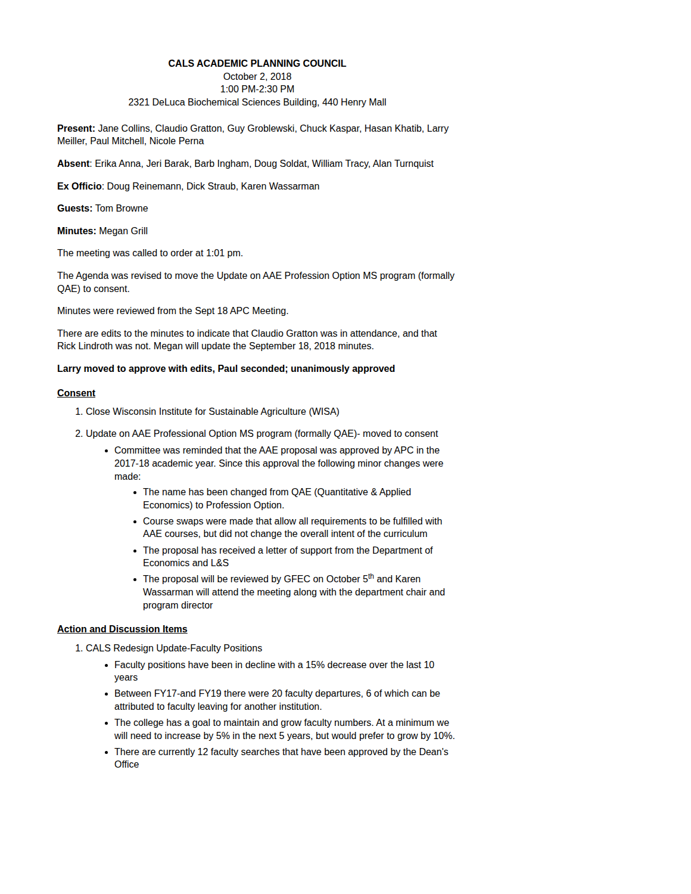CALS ACADEMIC PLANNING COUNCIL October 2, 2018 1:00 PM-2:30 PM 2321 DeLuca Biochemical Sciences Building, 440 Henry Mall
Present: Jane Collins, Claudio Gratton, Guy Groblewski, Chuck Kaspar, Hasan Khatib, Larry Meiller, Paul Mitchell, Nicole Perna
Absent: Erika Anna, Jeri Barak, Barb Ingham, Doug Soldat, William Tracy, Alan Turnquist
Ex Officio: Doug Reinemann, Dick Straub, Karen Wassarman
Guests: Tom Browne
Minutes: Megan Grill
The meeting was called to order at 1:01 pm.
The Agenda was revised to move the Update on AAE Profession Option MS program (formally QAE) to consent.
Minutes were reviewed from the Sept 18 APC Meeting.
There are edits to the minutes to indicate that Claudio Gratton was in attendance, and that Rick Lindroth was not. Megan will update the September 18, 2018 minutes.
Larry moved to approve with edits, Paul seconded; unanimously approved
Consent
Close Wisconsin Institute for Sustainable Agriculture (WISA)
Update on AAE Professional Option MS program (formally QAE)- moved to consent
Committee was reminded that the AAE proposal was approved by APC in the 2017-18 academic year. Since this approval the following minor changes were made:
The name has been changed from QAE (Quantitative & Applied Economics) to Profession Option.
Course swaps were made that allow all requirements to be fulfilled with AAE courses, but did not change the overall intent of the curriculum
The proposal has received a letter of support from the Department of Economics and L&S
The proposal will be reviewed by GFEC on October 5th and Karen Wassarman will attend the meeting along with the department chair and program director
Action and Discussion Items
CALS Redesign Update-Faculty Positions
Faculty positions have been in decline with a 15% decrease over the last 10 years
Between FY17-and FY19 there were 20 faculty departures, 6 of which can be attributed to faculty leaving for another institution.
The college has a goal to maintain and grow faculty numbers. At a minimum we will need to increase by 5% in the next 5 years, but would prefer to grow by 10%.
There are currently 12 faculty searches that have been approved by the Dean's Office